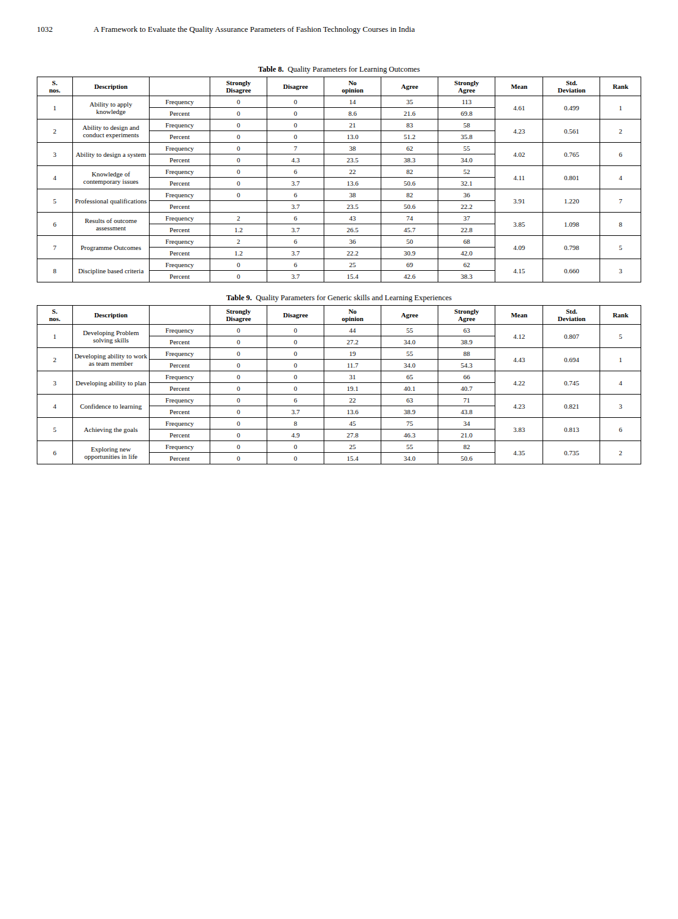1032 A Framework to Evaluate the Quality Assurance Parameters of Fashion Technology Courses in India
Table 8. Quality Parameters for Learning Outcomes
| S. nos. | Description | | Strongly Disagree | Disagree | No opinion | Agree | Strongly Agree | Mean | Std. Deviation | Rank |
| --- | --- | --- | --- | --- | --- | --- | --- | --- | --- | --- |
| 1 | Ability to apply knowledge | Frequency | 0 | 0 | 14 | 35 | 113 | 4.61 | 0.499 | 1 |
| Percent | 0 | 0 | 8.6 | 21.6 | 69.8 |
| 2 | Ability to design and conduct experiments | Frequency | 0 | 0 | 21 | 83 | 58 | 4.23 | 0.561 | 2 |
| Percent | 0 | 0 | 13.0 | 51.2 | 35.8 |
| 3 | Ability to design a system | Frequency | 0 | 7 | 38 | 62 | 55 | 4.02 | 0.765 | 6 |
| Percent | 0 | 4.3 | 23.5 | 38.3 | 34.0 |
| 4 | Knowledge of contemporary issues | Frequency | 0 | 6 | 22 | 82 | 52 | 4.11 | 0.801 | 4 |
| Percent | 0 | 3.7 | 13.6 | 50.6 | 32.1 |
| 5 | Professional qualifications | Frequency | 0 | 6 | 38 | 82 | 36 | 3.91 | 1.220 | 7 |
| Percent | | 3.7 | 23.5 | 50.6 | 22.2 |
| 6 | Results of outcome assessment | Frequency | 2 | 6 | 43 | 74 | 37 | 3.85 | 1.098 | 8 |
| Percent | 1.2 | 3.7 | 26.5 | 45.7 | 22.8 |
| 7 | Programme Outcomes | Frequency | 2 | 6 | 36 | 50 | 68 | 4.09 | 0.798 | 5 |
| Percent | 1.2 | 3.7 | 22.2 | 30.9 | 42.0 |
| 8 | Discipline based criteria | Frequency | 0 | 6 | 25 | 69 | 62 | 4.15 | 0.660 | 3 |
| Percent | 0 | 3.7 | 15.4 | 42.6 | 38.3 |
Table 9. Quality Parameters for Generic skills and Learning Experiences
| S. nos. | Description | | Strongly Disagree | Disagree | No opinion | Agree | Strongly Agree | Mean | Std. Deviation | Rank |
| --- | --- | --- | --- | --- | --- | --- | --- | --- | --- | --- |
| 1 | Developing Problem solving skills | Frequency | 0 | 0 | 44 | 55 | 63 | 4.12 | 0.807 | 5 |
| Percent | 0 | 0 | 27.2 | 34.0 | 38.9 |
| 2 | Developing ability to work as team member | Frequency | 0 | 0 | 19 | 55 | 88 | 4.43 | 0.694 | 1 |
| Percent | 0 | 0 | 11.7 | 34.0 | 54.3 |
| 3 | Developing ability to plan | Frequency | 0 | 0 | 31 | 65 | 66 | 4.22 | 0.745 | 4 |
| Percent | 0 | 0 | 19.1 | 40.1 | 40.7 |
| 4 | Confidence to learning | Frequency | 0 | 6 | 22 | 63 | 71 | 4.23 | 0.821 | 3 |
| Percent | 0 | 3.7 | 13.6 | 38.9 | 43.8 |
| 5 | Achieving the goals | Frequency | 0 | 8 | 45 | 75 | 34 | 3.83 | 0.813 | 6 |
| Percent | 0 | 4.9 | 27.8 | 46.3 | 21.0 |
| 6 | Exploring new opportunities in life | Frequency | 0 | 0 | 25 | 55 | 82 | 4.35 | 0.735 | 2 |
| Percent | 0 | 0 | 15.4 | 34.0 | 50.6 |